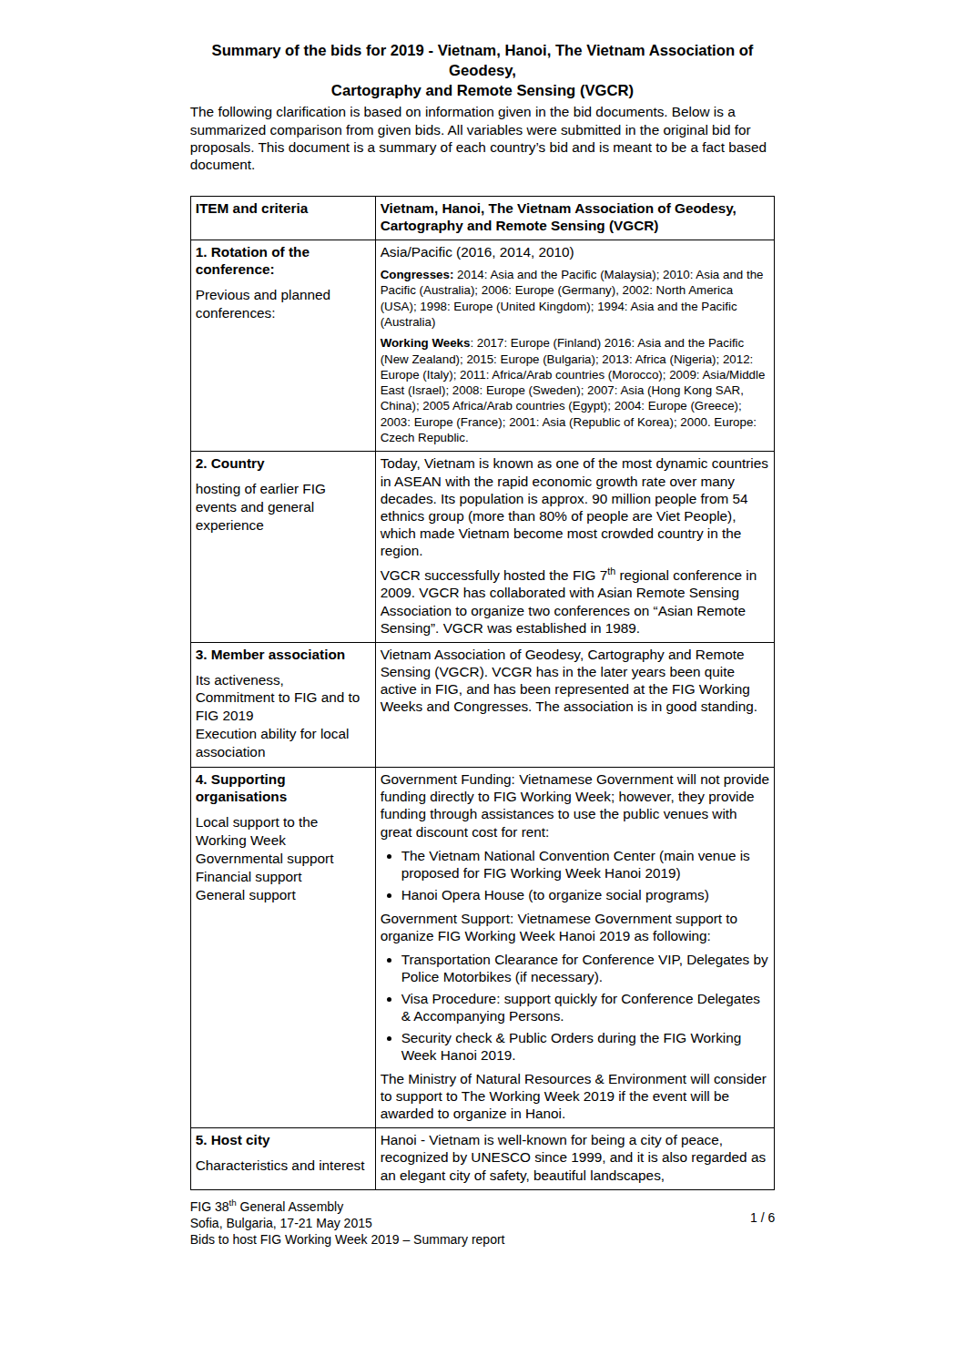Summary of the bids for 2019 - Vietnam, Hanoi, The Vietnam Association of Geodesy,
Cartography and Remote Sensing (VGCR)
The following clarification is based on information given in the bid documents. Below is a summarized comparison from given bids. All variables were submitted in the original bid for proposals. This document is a summary of each country’s bid and is meant to be a fact based document.
| ITEM and criteria | Vietnam, Hanoi, The Vietnam Association of Geodesy, Cartography and Remote Sensing (VGCR) |
| 1. Rotation of the conference: Previous and planned conferences: | Asia/Pacific (2016, 2014, 2010) Congresses: 2014: Asia and the Pacific (Malaysia); 2010: Asia and the Pacific (Australia); 2006: Europe (Germany), 2002: North America (USA); 1998: Europe (United Kingdom); 1994: Asia and the Pacific (Australia) Working Weeks : 2017: Europe (Finland) 2016: Asia and the Pacific (New Zealand); 2015: Europe (Bulgaria); 2013: Africa (Nigeria); 2012: Europe (Italy); 2011: Africa/Arab countries (Morocco); 2009: Asia/Middle East (Israel); 2008: Europe (Sweden); 2007: Asia (Hong Kong SAR, China); 2005 Africa/Arab countries (Egypt); 2004: Europe (Greece); 2003: Europe (France); 2001: Asia (Republic of Korea); 2000. Europe: Czech Republic. |
| 2. Country hosting of earlier FIG events and general experience | Today, Vietnam is known as one of the most dynamic countries in ASEAN with the rapid economic growth rate over many decades. Its population is approx. 90 million people from 54 ethnics group (more than 80% of people are Viet People), which made Vietnam become most crowded country in the region. VGCR successfully hosted the FIG 7 th regional conference in 2009. VGCR has collaborated with Asian Remote Sensing Association to organize two conferences on “Asian Remote Sensing”. VGCR was established in 1989. |
| 3. Member association Its activeness, Commitment to FIG and to FIG 2019 Execution ability for local association | Vietnam Association of Geodesy, Cartography and Remote Sensing (VGCR). VCGR has in the later years been quite active in FIG, and has been represented at the FIG Working Weeks and Congresses. The association is in good standing. |
| 4. Supporting organisations Local support to the Working Week Governmental support Financial support General support | Government Funding: Vietnamese Government will not provide funding directly to FIG Working Week; however, they provide funding through assistances to use the public venues with great discount cost for rent: The Vietnam National Convention Center (main venue is proposed for FIG Working Week Hanoi 2019) Hanoi Opera House (to organize social programs) Government Support: Vietnamese Government support to organize FIG Working Week Hanoi 2019 as following: Transportation Clearance for Conference VIP, Delegates by Police Motorbikes (if necessary). Visa Procedure: support quickly for Conference Delegates & Accompanying Persons. Security check & Public Orders during the FIG Working Week Hanoi 2019. The Ministry of Natural Resources & Environment will consider to support to The Working Week 2019 if the event will be awarded to organize in Hanoi. |
| 5. Host city Characteristics and interest | Hanoi - Vietnam is well-known for being a city of peace, recognized by UNESCO since 1999, and it is also regarded as an elegant city of safety, beautiful landscapes, |
FIG 38th General Assembly
Sofia, Bulgaria, 17-21 May 2015
Bids to host FIG Working Week 2019 – Summary report 1 / 6